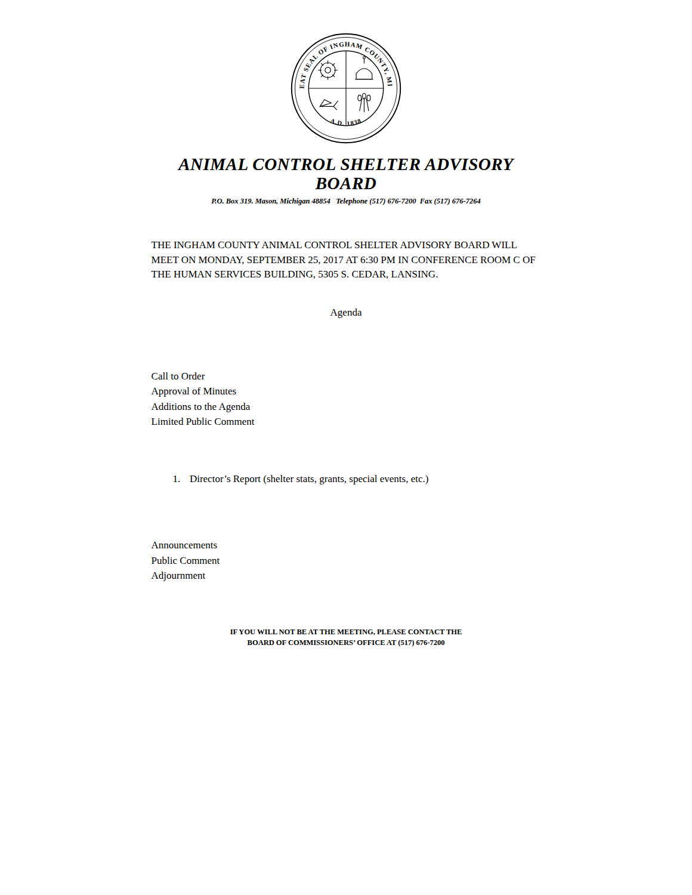THE GREAT SEAL OF INGHAM COUNTY, MICHIGAN A.D. 1838
ANIMAL CONTROL SHELTER ADVISORY BOARD
P.O. Box 319. Mason, Michigan 48854 Telephone (517) 676-7200 Fax (517) 676-7264
THE INGHAM COUNTY ANIMAL CONTROL SHELTER ADVISORY BOARD WILL MEET ON MONDAY, SEPTEMBER 25, 2017 AT 6:30 PM IN CONFERENCE ROOM C OF THE HUMAN SERVICES BUILDING, 5305 S. CEDAR, LANSING.
Agenda
Call to Order
Approval of Minutes
Additions to the Agenda
Limited Public Comment
Director’s Report (shelter stats, grants, special events, etc.)
Announcements
Public Comment
Adjournment
IF YOU WILL NOT BE AT THE MEETING, PLEASE CONTACT THE
BOARD OF COMMISSIONERS’ OFFICE AT (517) 676-7200